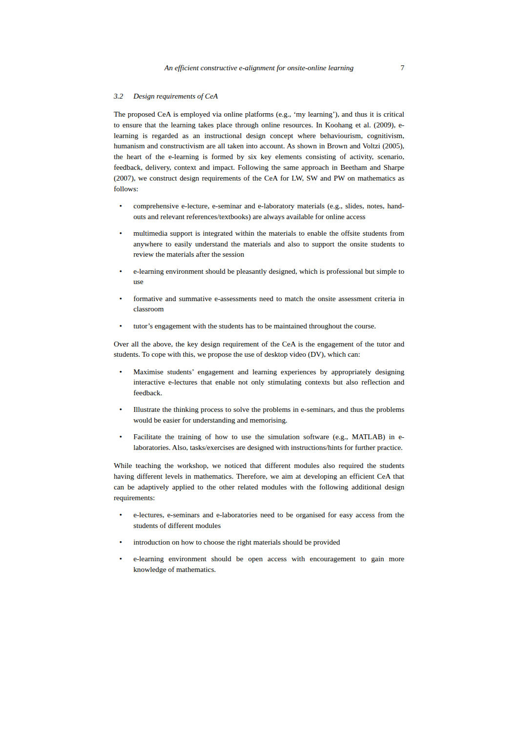An efficient constructive e-alignment for onsite-online learning7
3.2 Design requirements of CeA
The proposed CeA is employed via online platforms (e.g., ‘my learning’), and thus it is critical to ensure that the learning takes place through online resources. In Koohang et al. (2009), e-learning is regarded as an instructional design concept where behaviourism, cognitivism, humanism and constructivism are all taken into account. As shown in Brown and Voltzi (2005), the heart of the e-learning is formed by six key elements consisting of activity, scenario, feedback, delivery, context and impact. Following the same approach in Beetham and Sharpe (2007), we construct design requirements of the CeA for LW, SW and PW on mathematics as follows:
comprehensive e-lecture, e-seminar and e-laboratory materials (e.g., slides, notes, hand-outs and relevant references/textbooks) are always available for online access
multimedia support is integrated within the materials to enable the offsite students from anywhere to easily understand the materials and also to support the onsite students to review the materials after the session
e-learning environment should be pleasantly designed, which is professional but simple to use
formative and summative e-assessments need to match the onsite assessment criteria in classroom
tutor’s engagement with the students has to be maintained throughout the course.
Over all the above, the key design requirement of the CeA is the engagement of the tutor and students. To cope with this, we propose the use of desktop video (DV), which can:
Maximise students’ engagement and learning experiences by appropriately designing interactive e-lectures that enable not only stimulating contexts but also reflection and feedback.
Illustrate the thinking process to solve the problems in e-seminars, and thus the problems would be easier for understanding and memorising.
Facilitate the training of how to use the simulation software (e.g., MATLAB) in e-laboratories. Also, tasks/exercises are designed with instructions/hints for further practice.
While teaching the workshop, we noticed that different modules also required the students having different levels in mathematics. Therefore, we aim at developing an efficient CeA that can be adaptively applied to the other related modules with the following additional design requirements:
e-lectures, e-seminars and e-laboratories need to be organised for easy access from the students of different modules
introduction on how to choose the right materials should be provided
e-learning environment should be open access with encouragement to gain more knowledge of mathematics.